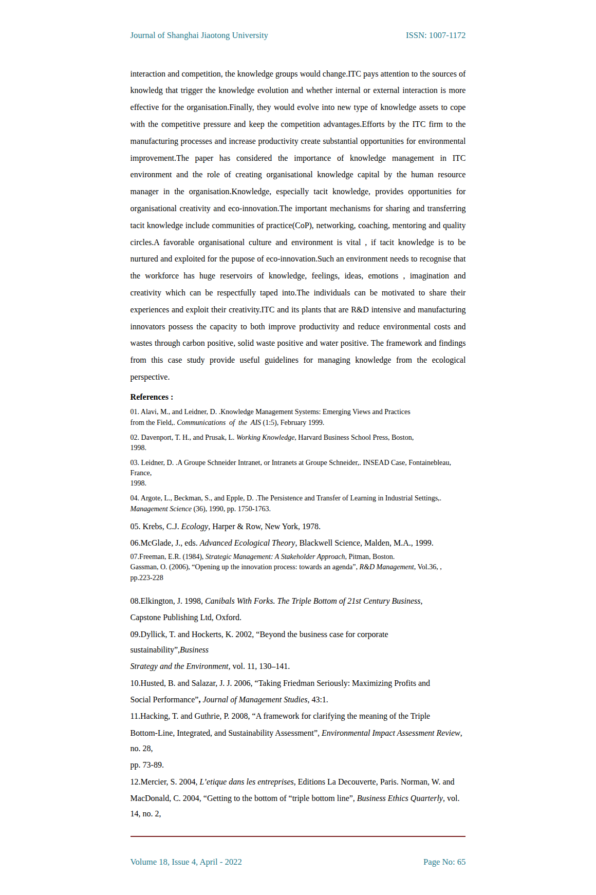Journal of Shanghai Jiaotong University
ISSN: 1007-1172
interaction and competition, the knowledge groups would change.ITC pays attention to the sources of knowledg that trigger the knowledge evolution and whether internal or external interaction is more effective for the organisation.Finally, they would evolve into new type of knowledge assets to cope with the competitive pressure and keep the competition advantages.Efforts by the ITC firm to the manufacturing processes and increase productivity create substantial opportunities for environmental improvement.The paper has considered the importance of knowledge management in ITC environment and the role of creating organisational knowledge capital by the human resource manager in the organisation.Knowledge, especially tacit knowledge, provides opportunities for organisational creativity and eco-innovation.The important mechanisms for sharing and transferring tacit knowledge include communities of practice(CoP), networking, coaching, mentoring and quality circles.A favorable organisational culture and environment is vital , if tacit knowledge is to be nurtured and exploited for the pupose of eco-innovation.Such an environment needs to recognise that the workforce has huge reservoirs of knowledge, feelings, ideas, emotions , imagination and creativity which can be respectfully taped into.The individuals can be motivated to share their experiences and exploit their creativity.ITC and its plants that are R&D intensive and manufacturing innovators possess the capacity to both improve productivity and reduce environmental costs and wastes through carbon positive, solid waste positive and water positive. The framework and findings from this case study provide useful guidelines for managing knowledge from the ecological perspective.
References :
01. Alavi, M., and Leidner, D. .Knowledge Management Systems: Emerging Views and Practices
from the Field,. Communications of the AIS (1:5), February 1999.
02. Davenport, T. H., and Prusak, L. Working Knowledge, Harvard Business School Press, Boston,
1998.
03. Leidner, D. .A Groupe Schneider Intranet, or Intranets at Groupe Schneider,. INSEAD Case, Fontainebleau, France,
1998.
04. Argote, L., Beckman, S., and Epple, D. .The Persistence and Transfer of Learning in Industrial Settings,. Management Science (36), 1990, pp. 1750-1763.
05. Krebs, C.J. Ecology, Harper & Row, New York, 1978.
06.McGlade, J., eds. Advanced Ecological Theory, Blackwell Science, Malden, M.A., 1999.
07.Freeman, E.R. (1984), Strategic Management: A Stakeholder Approach, Pitman, Boston.
Gassman, O. (2006), “Opening up the innovation process: towards an agenda”, R&D Management, Vol.36, ,
pp.223-228
08.Elkington, J. 1998, Canibals With Forks. The Triple Bottom of 21st Century Business,
Capstone Publishing Ltd, Oxford.
09.Dyllick, T. and Hockerts, K. 2002, “Beyond the business case for corporate sustainability”,Business
Strategy and the Environment, vol. 11, 130–141.
10.Husted, B. and Salazar, J. J. 2006, “Taking Friedman Seriously: Maximizing Profits and
Social Performance”, Journal of Management Studies, 43:1.
11.Hacking, T. and Guthrie, P. 2008, “A framework for clarifying the meaning of the Triple
Bottom-Line, Integrated, and Sustainability Assessment”, Environmental Impact Assessment Review, no. 28,
pp. 73-89.
12.Mercier, S. 2004, L’etique dans les entreprises, Editions La Decouverte, Paris. Norman, W. and
MacDonald, C. 2004, “Getting to the bottom of “triple bottom line”, Business Ethics Quarterly, vol. 14, no. 2,
Volume 18, Issue 4, April - 2022
Page No: 65